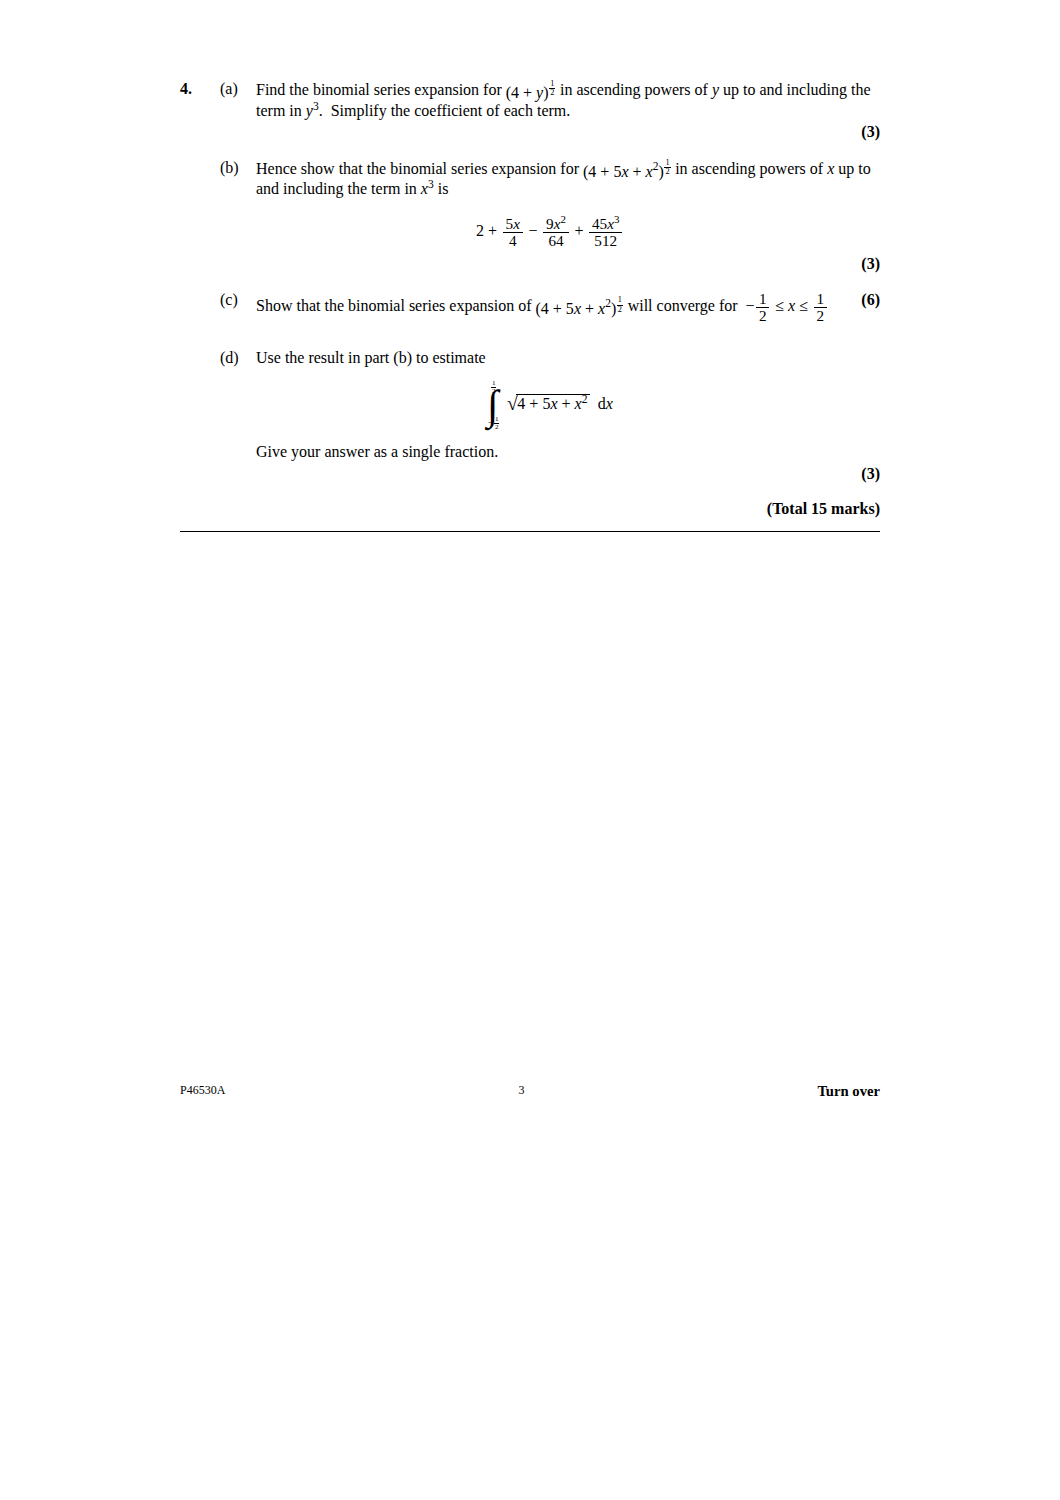4.
(a)
Find the binomial series expansion for (4 + y)12 in ascending powers of y up to and including the term in y3. Simplify the coefficient of each term.
(3)
(b)
Hence show that the binomial series expansion for (4 + 5x + x2)12 in ascending powers of x up to and including the term in x3 is
2 + 5x 4 − 9x264 + 45x3512
(3)
(c)
Show that the binomial series expansion of (4 + 5x + x2)12 will converge for −12 ≤ x ≤ 12 (6)
(d)
Use the result in part (b) to estimate
12 ∫ −12 4 + 5x + x2 dx
Give your answer as a single fraction.
(3)
(Total 15 marks)
P46530A Turn over
3